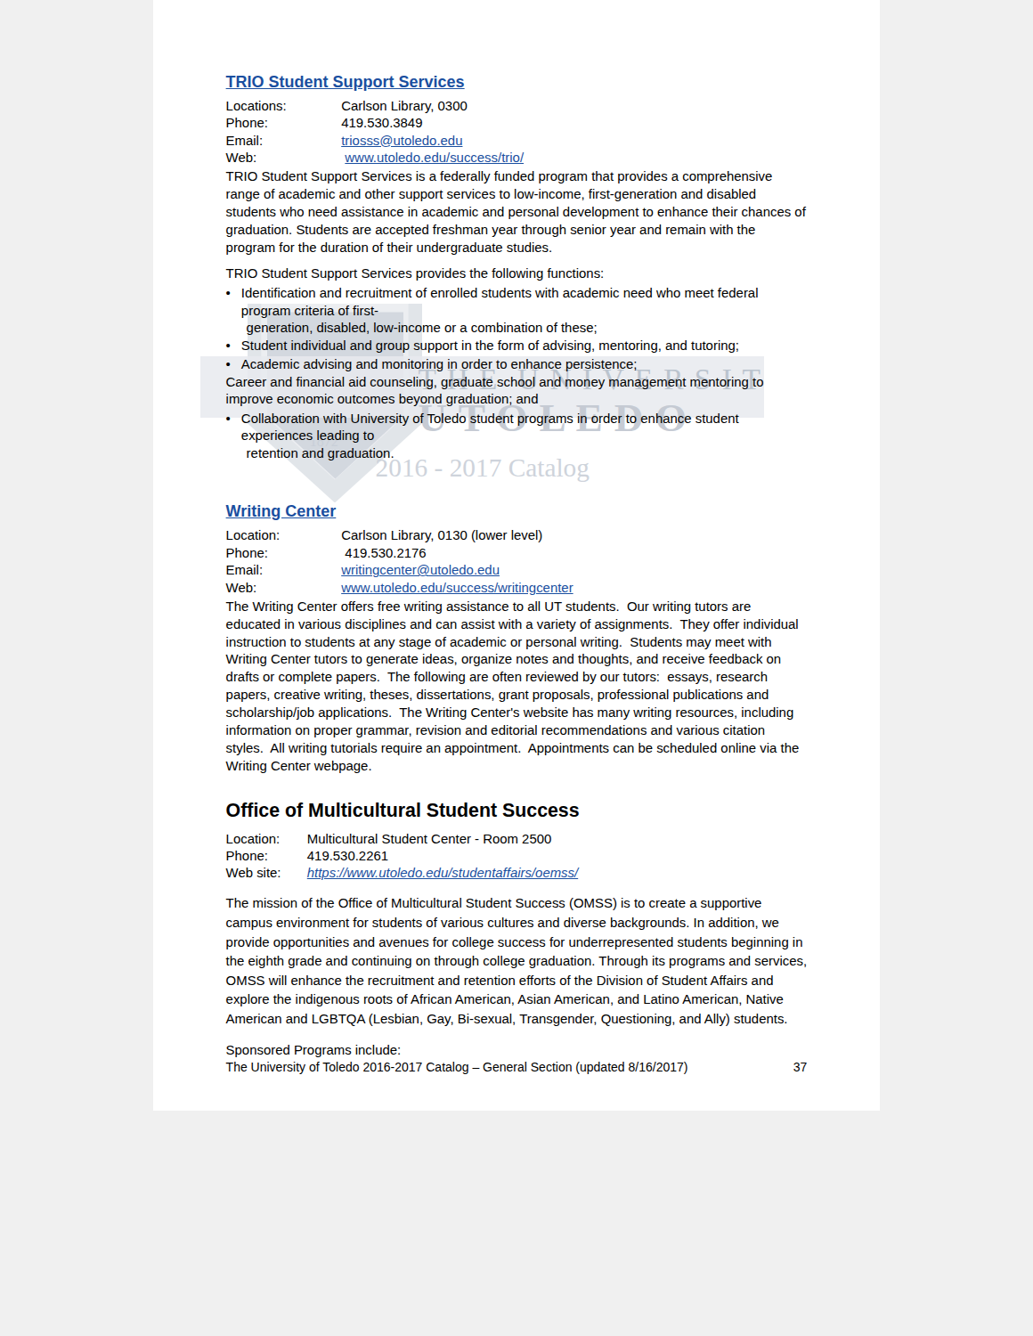T H E U N I V E R S I T Y O F
U T O L E D O
1872
2016 - 2017 Catalog
TRIO Student Support Services
| Locations: | Carlson Library, 0300 |
| Phone: | 419.530.3849 |
| Email: | triosss@utoledo.edu |
| Web: | www.utoledo.edu/success/trio/ |
TRIO Student Support Services is a federally funded program that provides a comprehensive range of academic and other support services to low-income, first-generation and disabled students who need assistance in academic and personal development to enhance their chances of graduation. Students are accepted freshman year through senior year and remain with the program for the duration of their undergraduate studies.
TRIO Student Support Services provides the following functions:
Identification and recruitment of enrolled students with academic need who meet federal program criteria of first-generation, disabled, low-income or a combination of these;
Student individual and group support in the form of advising, mentoring, and tutoring;
Academic advising and monitoring in order to enhance persistence;
Career and financial aid counseling, graduate school and money management mentoring to improve economic outcomes beyond graduation; and
Collaboration with University of Toledo student programs in order to enhance student experiences leading toretention and graduation.
Writing Center
| Location: | Carlson Library, 0130 (lower level) |
| Phone: | 419.530.2176 |
| Email: | writingcenter@utoledo.edu |
| Web: | www.utoledo.edu/success/writingcenter |
The Writing Center offers free writing assistance to all UT students. Our writing tutors are educated in various disciplines and can assist with a variety of assignments. They offer individual instruction to students at any stage of academic or personal writing. Students may meet with Writing Center tutors to generate ideas, organize notes and thoughts, and receive feedback on drafts or complete papers. The following are often reviewed by our tutors: essays, research papers, creative writing, theses, dissertations, grant proposals, professional publications and scholarship/job applications. The Writing Center's website has many writing resources, including information on proper grammar, revision and editorial recommendations and various citation styles. All writing tutorials require an appointment. Appointments can be scheduled online via the Writing Center webpage.
Office of Multicultural Student Success
| Location: | Multicultural Student Center - Room 2500 |
| Phone: | 419.530.2261 |
| Web site: | https://www.utoledo.edu/studentaffairs/oemss/ |
The mission of the Office of Multicultural Student Success (OMSS) is to create a supportive campus environment for students of various cultures and diverse backgrounds. In addition, we provide opportunities and avenues for college success for underrepresented students beginning in the eighth grade and continuing on through college graduation. Through its programs and services, OMSS will enhance the recruitment and retention efforts of the Division of Student Affairs and explore the indigenous roots of African American, Asian American, and Latino American, Native American and LGBTQA (Lesbian, Gay, Bi-sexual, Transgender, Questioning, and Ally) students.
Sponsored Programs include:
The University of Toledo 2016-2017 Catalog – General Section (updated 8/16/2017) 37